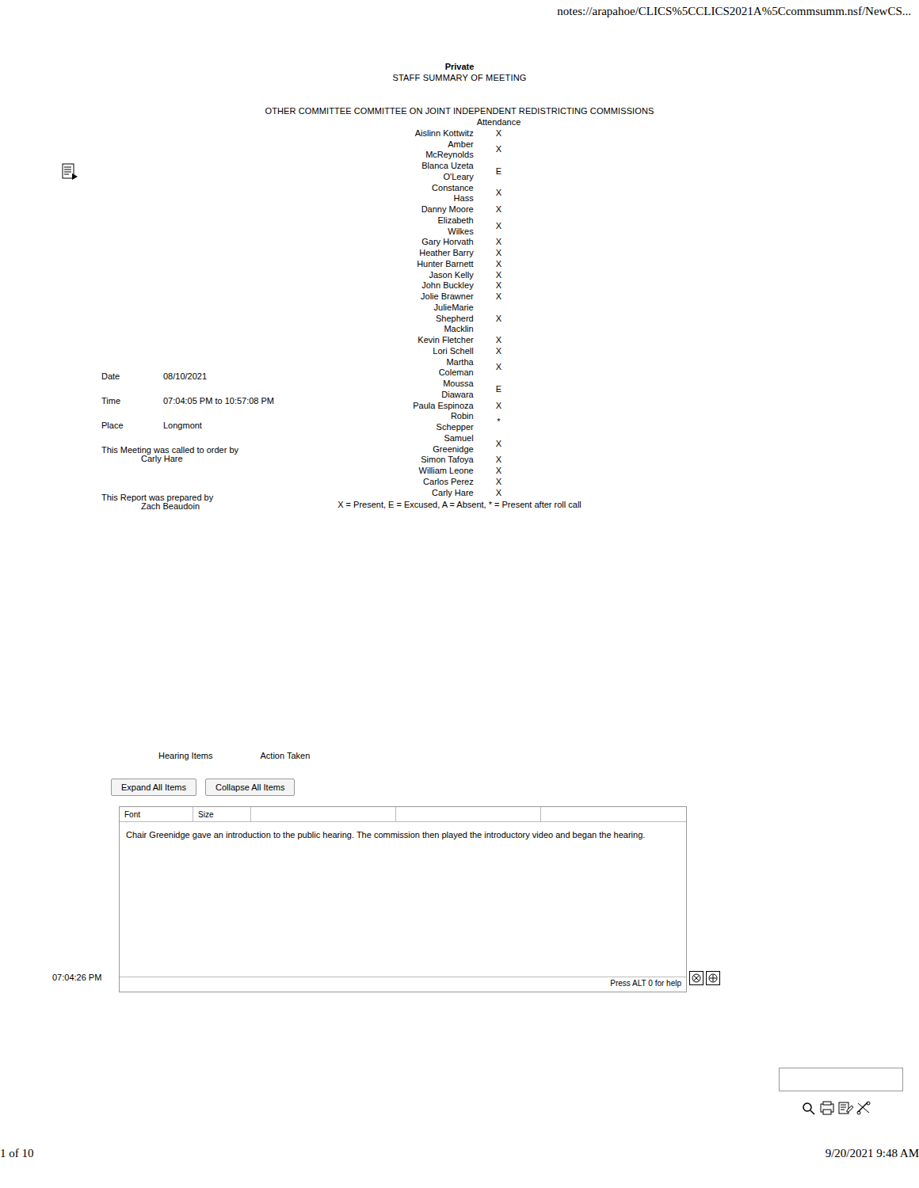notes://arapahoe/CLICS%5CCLICS2021A%5Ccommsumm.nsf/NewCS...
Private
STAFF SUMMARY OF MEETING
OTHER COMMITTEE COMMITTEE ON JOINT INDEPENDENT REDISTRICTING COMMISSIONS
| | Attendance |
| Aislinn Kottwitz | X |
| Amber McReynolds | X |
| Blanca Uzeta O'Leary | E |
| Constance Hass | X |
| Danny Moore | X |
| Elizabeth Wilkes | X |
| Gary Horvath | X |
| Heather Barry | X |
| Hunter Barnett | X |
| Jason Kelly | X |
| John Buckley | X |
| Jolie Brawner | X |
| JulieMarie Shepherd Macklin | X |
| Kevin Fletcher | X |
| Lori Schell | X |
| Martha Coleman | X |
| Moussa Diawara | E |
| Paula Espinoza | X |
| Robin Schepper | * |
| Samuel Greenidge | X |
| Simon Tafoya | X |
| William Leone | X |
| Carlos Perez | X |
| Carly Hare | X |
X = Present, E = Excused, A = Absent, * = Present after roll call
| Date | 08/10/2021 |
| Time | 07:04:05 PM to 10:57:08 PM |
| Place | Longmont |
| This Meeting was called to order by Carly Hare |
| This Report was prepared by Zach Beaudoin |
Hearing ItemsAction Taken
Expand All Items Collapse All Items
Font
Size
Chair Greenidge gave an introduction to the public hearing. The commission then played the introductory video and began the hearing.
Press ALT 0 for help
07:04:26 PM
1 of 10 9/20/2021 9:48 AM